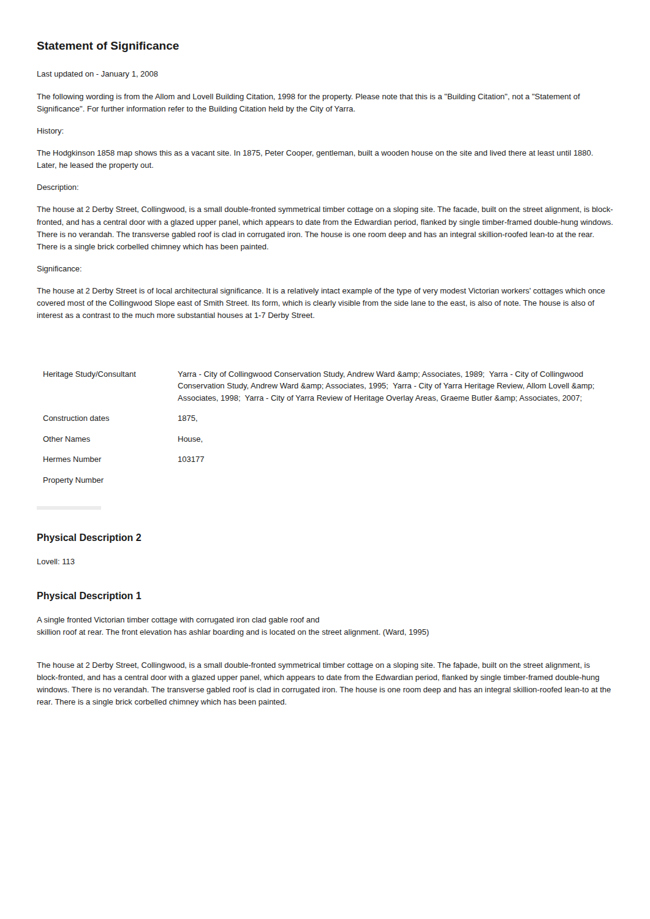Statement of Significance
Last updated on - January 1, 2008
The following wording is from the Allom and Lovell Building Citation, 1998 for the property. Please note that this is a "Building Citation", not a "Statement of Significance". For further information refer to the Building Citation held by the City of Yarra.
History:
The Hodgkinson 1858 map shows this as a vacant site. In 1875, Peter Cooper, gentleman, built a wooden house on the site and lived there at least until 1880. Later, he leased the property out.
Description:
The house at 2 Derby Street, Collingwood, is a small double-fronted symmetrical timber cottage on a sloping site. The facade, built on the street alignment, is block-fronted, and has a central door with a glazed upper panel, which appears to date from the Edwardian period, flanked by single timber-framed double-hung windows. There is no verandah. The transverse gabled roof is clad in corrugated iron. The house is one room deep and has an integral skillion-roofed lean-to at the rear. There is a single brick corbelled chimney which has been painted.
Significance:
The house at 2 Derby Street is of local architectural significance. It is a relatively intact example of the type of very modest Victorian workers' cottages which once covered most of the Collingwood Slope east of Smith Street. Its form, which is clearly visible from the side lane to the east, is also of note. The house is also of interest as a contrast to the much more substantial houses at 1-7 Derby Street.
| Heritage Study/Consultant | Yarra - City of Collingwood Conservation Study, Andrew Ward &amp; Associates, 1989; Yarra - City of Collingwood Conservation Study, Andrew Ward &amp; Associates, 1995; Yarra - City of Yarra Heritage Review, Allom Lovell &amp; Associates, 1998; Yarra - City of Yarra Review of Heritage Overlay Areas, Graeme Butler &amp; Associates, 2007; |
| Construction dates | 1875, |
| Other Names | House, |
| Hermes Number | 103177 |
| Property Number | |
Physical Description 2
Lovell: 113
Physical Description 1
A single fronted Victorian timber cottage with corrugated iron clad gable roof and
skillion roof at rear. The front elevation has ashlar boarding and is located on the street alignment. (Ward, 1995)
The house at 2 Derby Street, Collingwood, is a small double-fronted symmetrical timber cottage on a sloping site. The faþade, built on the street alignment, is block-fronted, and has a central door with a glazed upper panel, which appears to date from the Edwardian period, flanked by single timber-framed double-hung windows. There is no verandah. The transverse gabled roof is clad in corrugated iron. The house is one room deep and has an integral skillion-roofed lean-to at the rear. There is a single brick corbelled chimney which has been painted.